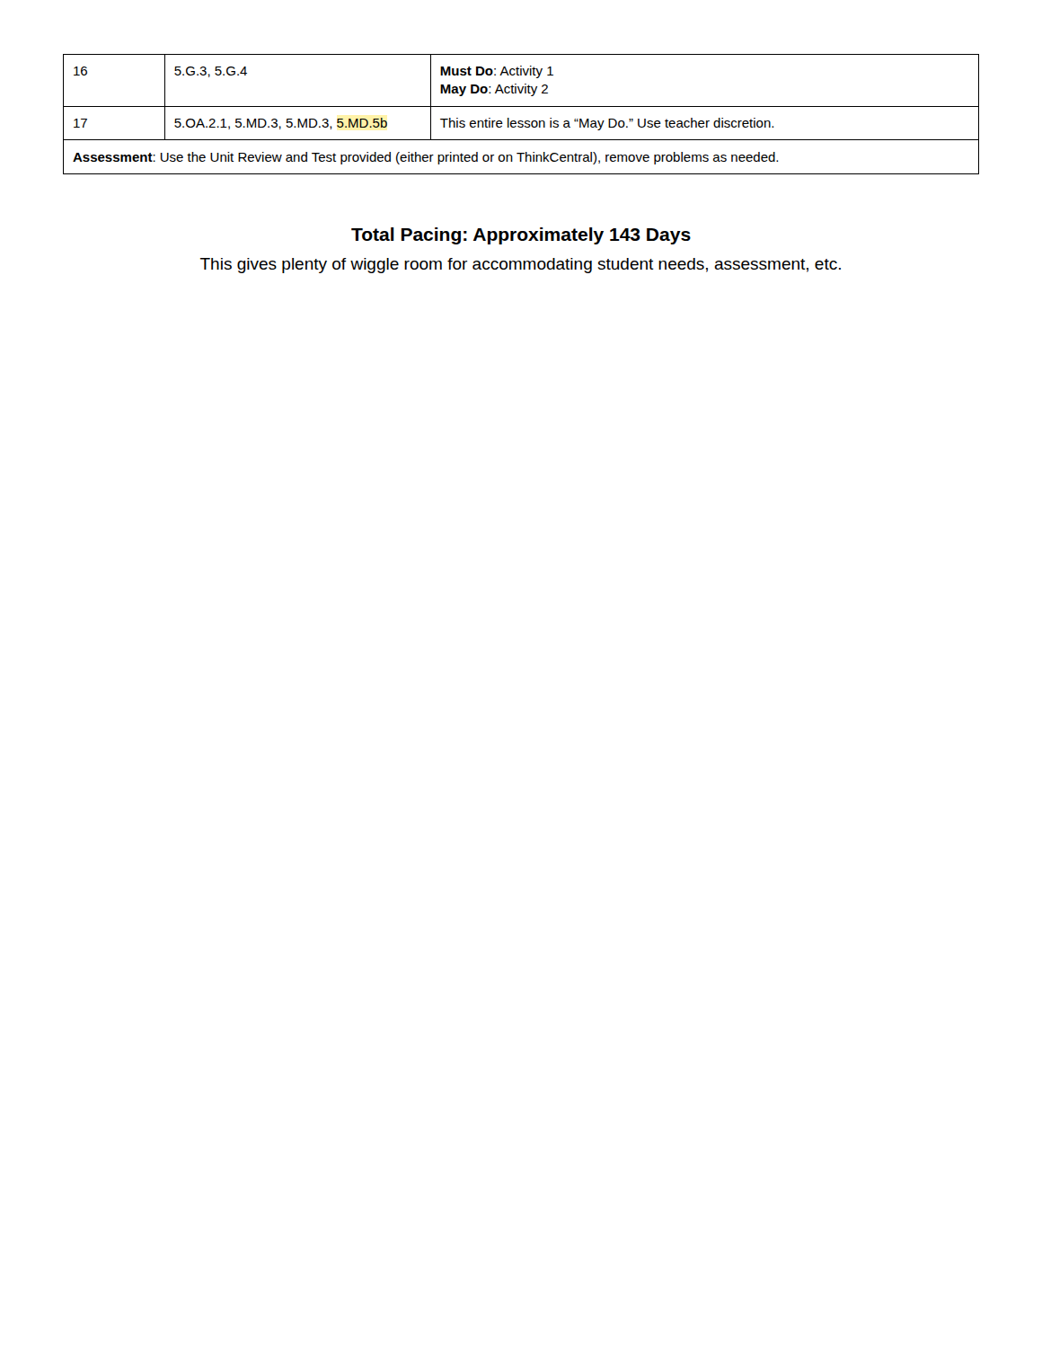| 16 | 5.G.3, 5.G.4 | Must Do : Activity 1 May Do : Activity 2 |
| 17 | 5.OA.2.1, 5.MD.3, 5.MD.3, 5.MD.5b | This entire lesson is a “May Do.” Use teacher discretion. |
| Assessment : Use the Unit Review and Test provided (either printed or on ThinkCentral), remove problems as needed. |
Total Pacing: Approximately 143 Days
This gives plenty of wiggle room for accommodating student needs, assessment, etc.